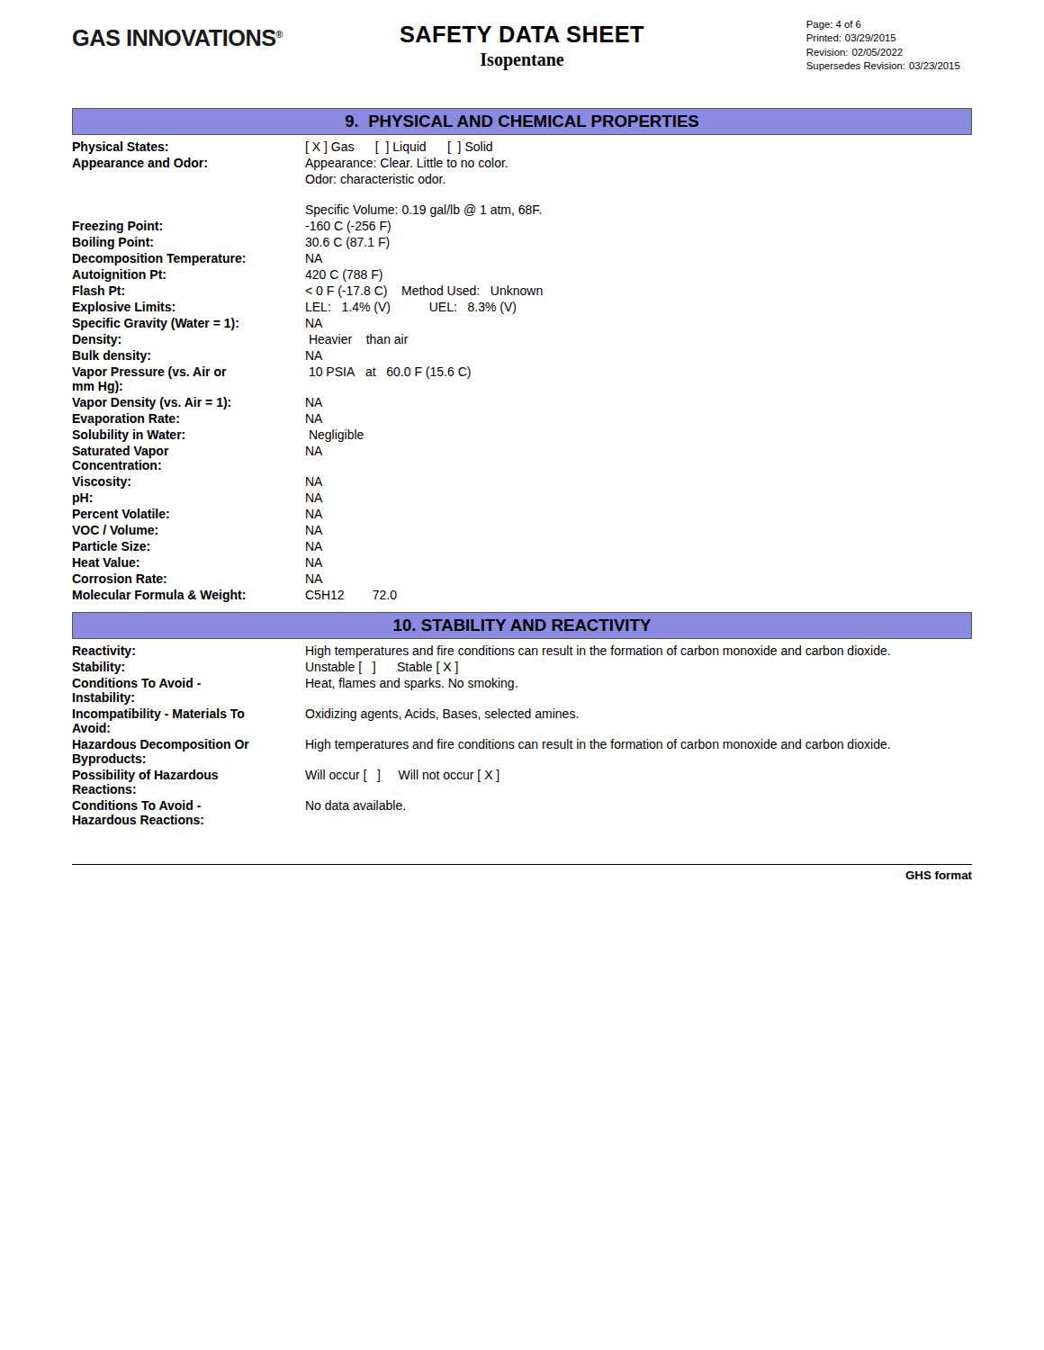GAS INNOVATIONS®
SAFETY DATA SHEET
Isopentane
Page: 4 of 6
Printed: 03/29/2015
Revision: 02/05/2022
Supersedes Revision: 03/23/2015
9. PHYSICAL AND CHEMICAL PROPERTIES
| Physical States: | [ X ] Gas [ ] Liquid [ ] Solid |
| Appearance and Odor: | Appearance: Clear. Little to no color. |
| | Odor: characteristic odor. |
| | Specific Volume: 0.19 gal/lb @ 1 atm, 68F. |
| Freezing Point: | -160 C (-256 F) |
| Boiling Point: | 30.6 C (87.1 F) |
| Decomposition Temperature: | NA |
| Autoignition Pt: | 420 C (788 F) |
| Flash Pt: | < 0 F (-17.8 C) Method Used: Unknown |
| Explosive Limits: | LEL: 1.4% (V) UEL: 8.3% (V) |
| Specific Gravity (Water = 1): | NA |
| Density: | Heavier than air |
| Bulk density: | NA |
| Vapor Pressure (vs. Air or mm Hg): | 10 PSIA at 60.0 F (15.6 C) |
| Vapor Density (vs. Air = 1): | NA |
| Evaporation Rate: | NA |
| Solubility in Water: | Negligible |
| Saturated Vapor Concentration: | NA |
| Viscosity: | NA |
| pH: | NA |
| Percent Volatile: | NA |
| VOC / Volume: | NA |
| Particle Size: | NA |
| Heat Value: | NA |
| Corrosion Rate: | NA |
| Molecular Formula & Weight: | C5H12 72.0 |
10. STABILITY AND REACTIVITY
| Reactivity: | High temperatures and fire conditions can result in the formation of carbon monoxide and carbon dioxide. |
| Stability: | Unstable [ ] Stable [ X ] |
| Conditions To Avoid - Instability: | Heat, flames and sparks. No smoking. |
| Incompatibility - Materials To Avoid: | Oxidizing agents, Acids, Bases, selected amines. |
| Hazardous Decomposition Or Byproducts: | High temperatures and fire conditions can result in the formation of carbon monoxide and carbon dioxide. |
| Possibility of Hazardous Reactions: | Will occur [ ] Will not occur [ X ] |
| Conditions To Avoid - Hazardous Reactions: | No data available. |
GHS format